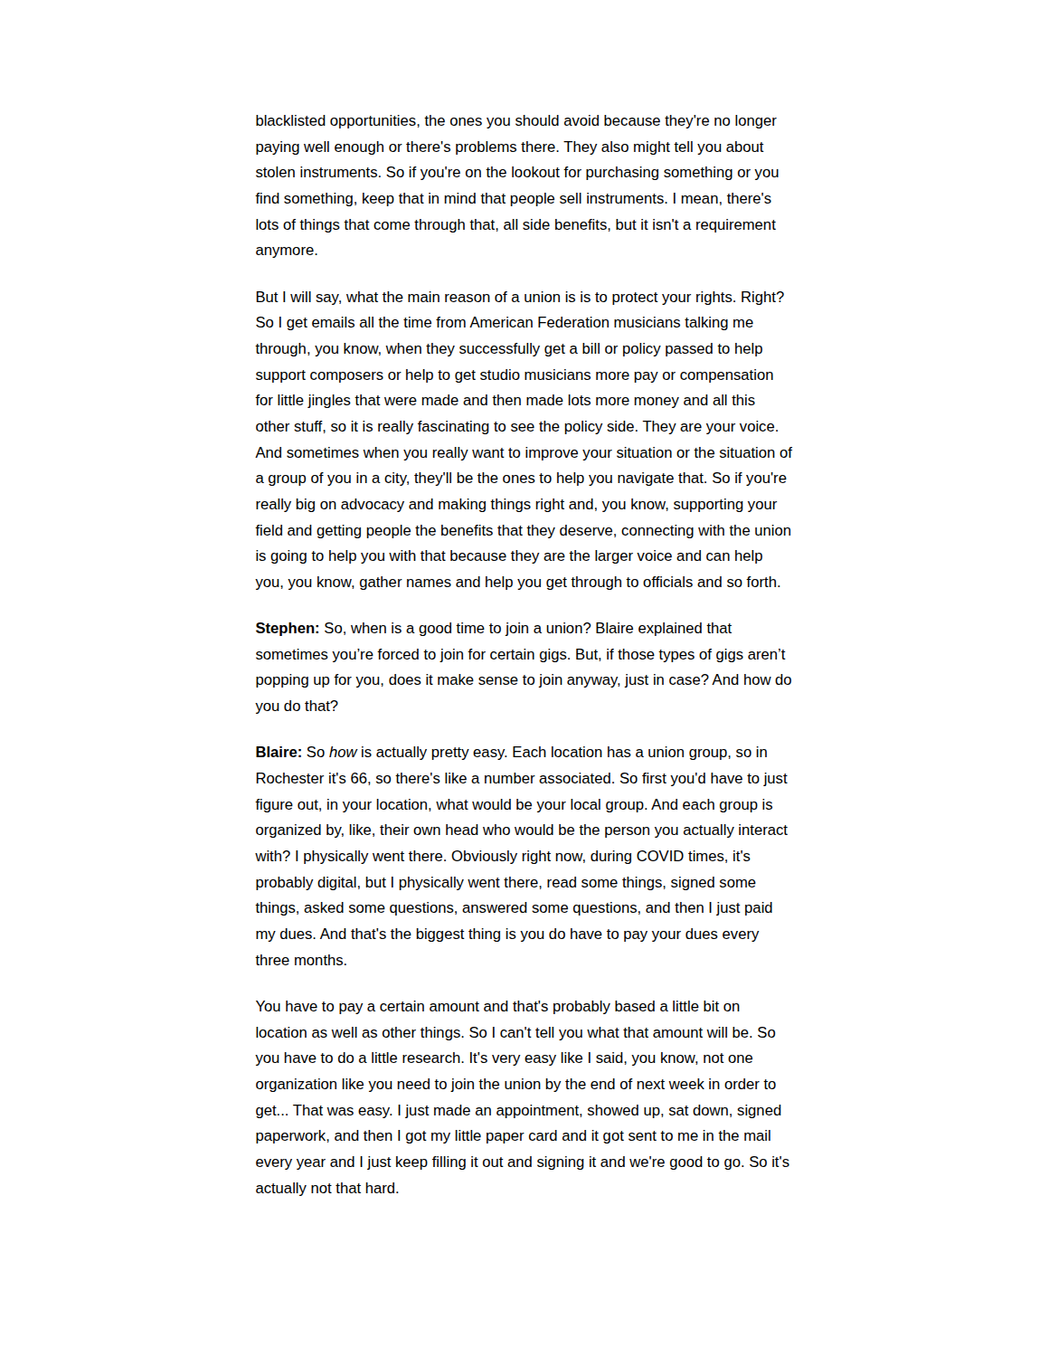blacklisted opportunities, the ones you should avoid because they're no longer paying well enough or there's problems there. They also might tell you about stolen instruments. So if you're on the lookout for purchasing something or you find something, keep that in mind that people sell instruments. I mean, there's lots of things that come through that, all side benefits, but it isn't a requirement anymore.
But I will say, what the main reason of a union is is to protect your rights. Right? So I get emails all the time from American Federation musicians talking me through, you know, when they successfully get a bill or policy passed to help support composers or help to get studio musicians more pay or compensation for little jingles that were made and then made lots more money and all this other stuff, so it is really fascinating to see the policy side. They are your voice. And sometimes when you really want to improve your situation or the situation of a group of you in a city, they'll be the ones to help you navigate that. So if you're really big on advocacy and making things right and, you know, supporting your field and getting people the benefits that they deserve, connecting with the union is going to help you with that because they are the larger voice and can help you, you know, gather names and help you get through to officials and so forth.
Stephen: So, when is a good time to join a union? Blaire explained that sometimes you’re forced to join for certain gigs. But, if those types of gigs aren’t popping up for you, does it make sense to join anyway, just in case? And how do you do that?
Blaire: So how is actually pretty easy. Each location has a union group, so in Rochester it's 66, so there's like a number associated. So first you'd have to just figure out, in your location, what would be your local group. And each group is organized by, like, their own head who would be the person you actually interact with? I physically went there. Obviously right now, during COVID times, it's probably digital, but I physically went there, read some things, signed some things, asked some questions, answered some questions, and then I just paid my dues. And that's the biggest thing is you do have to pay your dues every three months.
You have to pay a certain amount and that's probably based a little bit on location as well as other things. So I can't tell you what that amount will be. So you have to do a little research. It's very easy like I said, you know, not one organization like you need to join the union by the end of next week in order to get... That was easy. I just made an appointment, showed up, sat down, signed paperwork, and then I got my little paper card and it got sent to me in the mail every year and I just keep filling it out and signing it and we're good to go. So it's actually not that hard.